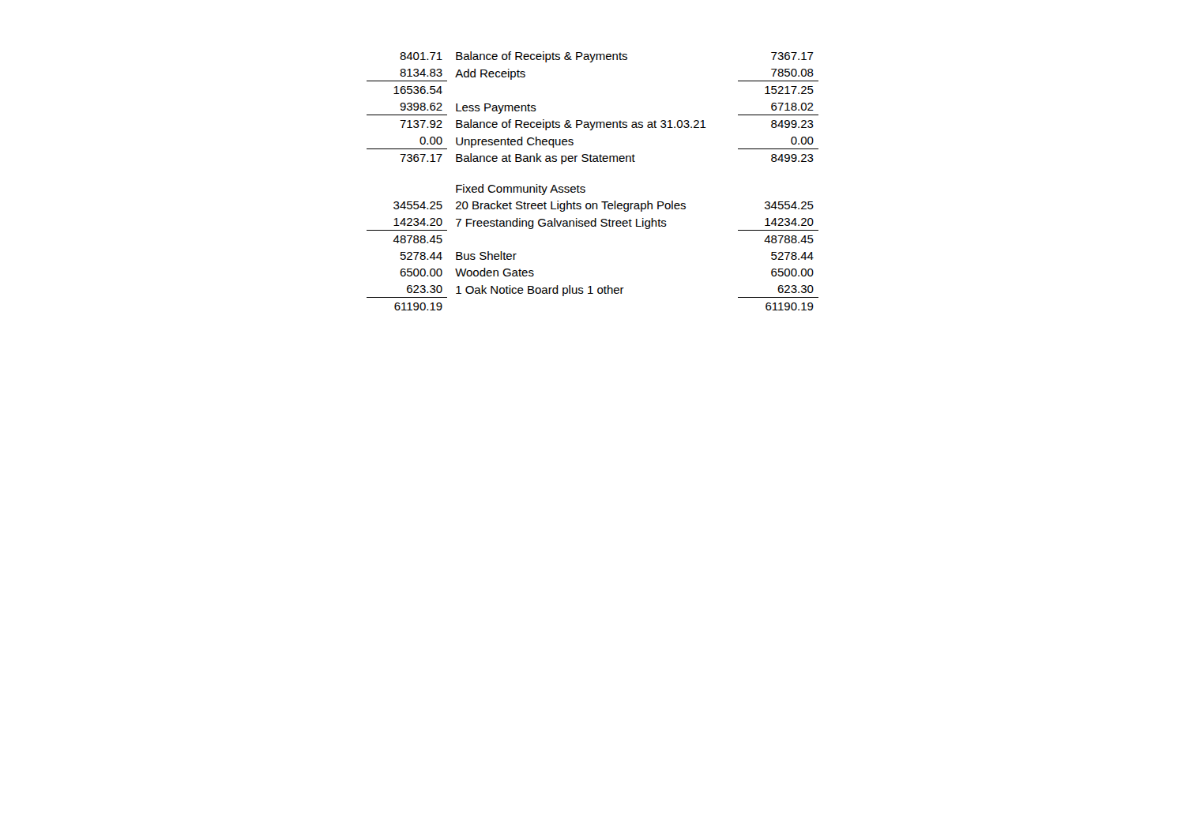| 8401.71 | Balance of Receipts & Payments | 7367.17 |
| 8134.83 | Add Receipts | 7850.08 |
| 16536.54 | | 15217.25 |
| 9398.62 | Less Payments | 6718.02 |
| 7137.92 | Balance of Receipts & Payments as at 31.03.21 | 8499.23 |
| 0.00 | Unpresented Cheques | 0.00 |
| 7367.17 | Balance at Bank as per Statement | 8499.23 |
| | Fixed Community Assets | |
| 34554.25 | 20 Bracket Street Lights on Telegraph Poles | 34554.25 |
| 14234.20 | 7 Freestanding Galvanised Street Lights | 14234.20 |
| 48788.45 | | 48788.45 |
| 5278.44 | Bus Shelter | 5278.44 |
| 6500.00 | Wooden Gates | 6500.00 |
| 623.30 | 1 Oak Notice Board plus 1 other | 623.30 |
| 61190.19 | | 61190.19 |